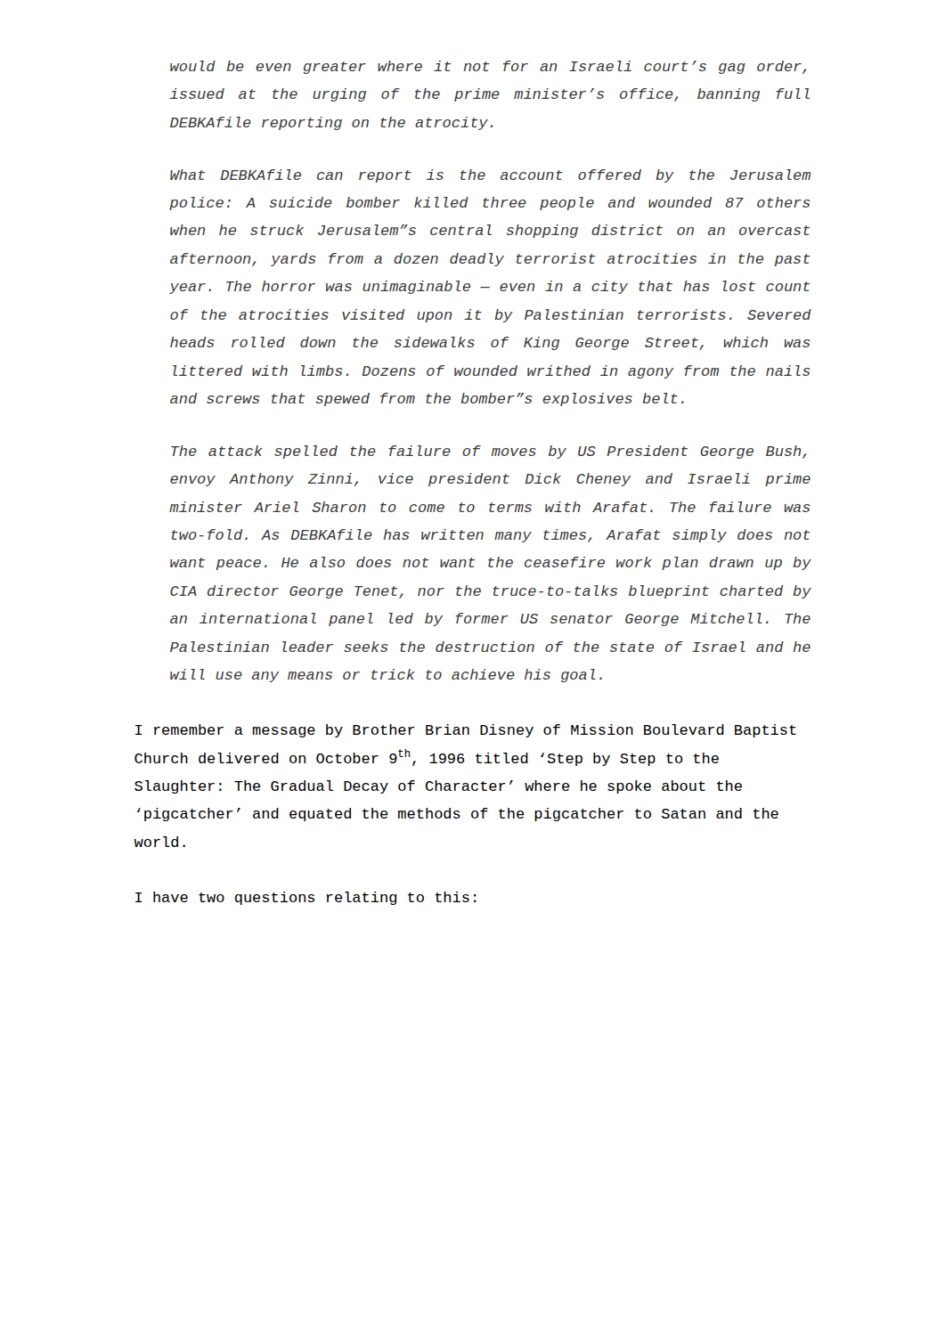would be even greater where it not for an Israeli court’s gag order, issued at the urging of the prime minister’s office, banning full DEBKAfile reporting on the atrocity.
What DEBKAfile can report is the account offered by the Jerusalem police: A suicide bomber killed three people and wounded 87 others when he struck Jerusalem”s central shopping district on an overcast afternoon, yards from a dozen deadly terrorist atrocities in the past year. The horror was unimaginable — even in a city that has lost count of the atrocities visited upon it by Palestinian terrorists. Severed heads rolled down the sidewalks of King George Street, which was littered with limbs. Dozens of wounded writhed in agony from the nails and screws that spewed from the bomber”s explosives belt.
The attack spelled the failure of moves by US President George Bush, envoy Anthony Zinni, vice president Dick Cheney and Israeli prime minister Ariel Sharon to come to terms with Arafat. The failure was two-fold. As DEBKAfile has written many times, Arafat simply does not want peace. He also does not want the ceasefire work plan drawn up by CIA director George Tenet, nor the truce-to-talks blueprint charted by an international panel led by former US senator George Mitchell. The Palestinian leader seeks the destruction of the state of Israel and he will use any means or trick to achieve his goal.
I remember a message by Brother Brian Disney of Mission Boulevard Baptist Church delivered on October 9th, 1996 titled ‘Step by Step to the Slaughter: The Gradual Decay of Character’ where he spoke about the ‘pigcatcher’ and equated the methods of the pigcatcher to Satan and the world.
I have two questions relating to this: